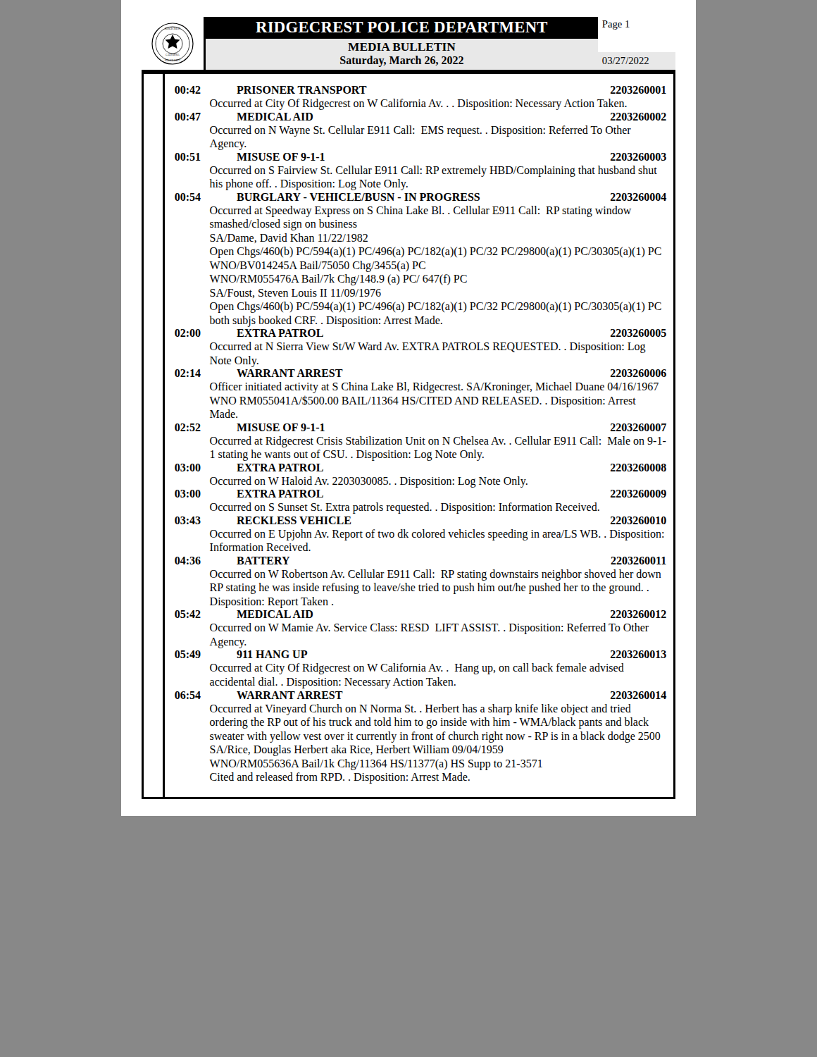RIDGECREST POLICE DEPT CALIFORNIA
RIDGECREST POLICE DEPARTMENT
MEDIA BULLETIN
Saturday, March 26, 2022
Page 1
03/27/2022
00:42 PRISONER TRANSPORT 2203260001
Occurred at City Of Ridgecrest on W California Av. . . Disposition: Necessary Action Taken.
00:47 MEDICAL AID 2203260002
Occurred on N Wayne St. Cellular E911 Call: EMS request. . Disposition: Referred To Other Agency.
00:51 MISUSE OF 9-1-1 2203260003
Occurred on S Fairview St. Cellular E911 Call: RP extremely HBD/Complaining that husband shut his phone off. . Disposition: Log Note Only.
00:54 BURGLARY - VEHICLE/BUSN - IN PROGRESS 2203260004
Occurred at Speedway Express on S China Lake Bl. . Cellular E911 Call: RP stating window smashed/closed sign on business SA/Dame, David Khan 11/22/1982 Open Chgs/460(b) PC/594(a)(1) PC/496(a) PC/182(a)(1) PC/32 PC/29800(a)(1) PC/30305(a)(1) PC WNO/BV014245A Bail/75050 Chg/3455(a) PC WNO/RM055476A Bail/7k Chg/148.9 (a) PC/ 647(f) PC SA/Foust, Steven Louis II 11/09/1976 Open Chgs/460(b) PC/594(a)(1) PC/496(a) PC/182(a)(1) PC/32 PC/29800(a)(1) PC/30305(a)(1) PC both subjs booked CRF. . Disposition: Arrest Made.
02:00 EXTRA PATROL 2203260005
Occurred at N Sierra View St/W Ward Av. EXTRA PATROLS REQUESTED. . Disposition: Log Note Only.
02:14 WARRANT ARREST 2203260006
Officer initiated activity at S China Lake Bl, Ridgecrest. SA/Kroninger, Michael Duane 04/16/1967 WNO RM055041A/$500.00 BAIL/11364 HS/CITED AND RELEASED. . Disposition: Arrest Made.
02:52 MISUSE OF 9-1-1 2203260007
Occurred at Ridgecrest Crisis Stabilization Unit on N Chelsea Av. . Cellular E911 Call: Male on 9-1-1 stating he wants out of CSU. . Disposition: Log Note Only.
03:00 EXTRA PATROL 2203260008
Occurred on W Haloid Av. 2203030085. . Disposition: Log Note Only.
03:00 EXTRA PATROL 2203260009
Occurred on S Sunset St. Extra patrols requested. . Disposition: Information Received.
03:43 RECKLESS VEHICLE 2203260010
Occurred on E Upjohn Av. Report of two dk colored vehicles speeding in area/LS WB. . Disposition: Information Received.
04:36 BATTERY 2203260011
Occurred on W Robertson Av. Cellular E911 Call: RP stating downstairs neighbor shoved her down RP stating he was inside refusing to leave/she tried to push him out/he pushed her to the ground. . Disposition: Report Taken .
05:42 MEDICAL AID 2203260012
Occurred on W Mamie Av. Service Class: RESD LIFT ASSIST. . Disposition: Referred To Other Agency.
05:49 911 HANG UP 2203260013
Occurred at City Of Ridgecrest on W California Av. . Hang up, on call back female advised accidental dial. . Disposition: Necessary Action Taken.
06:54 WARRANT ARREST 2203260014
Occurred at Vineyard Church on N Norma St. . Herbert has a sharp knife like object and tried ordering the RP out of his truck and told him to go inside with him - WMA/black pants and black sweater with yellow vest over it currently in front of church right now - RP is in a black dodge 2500 SA/Rice, Douglas Herbert aka Rice, Herbert William 09/04/1959 WNO/RM055636A Bail/1k Chg/11364 HS/11377(a) HS Supp to 21-3571 Cited and released from RPD. . Disposition: Arrest Made.